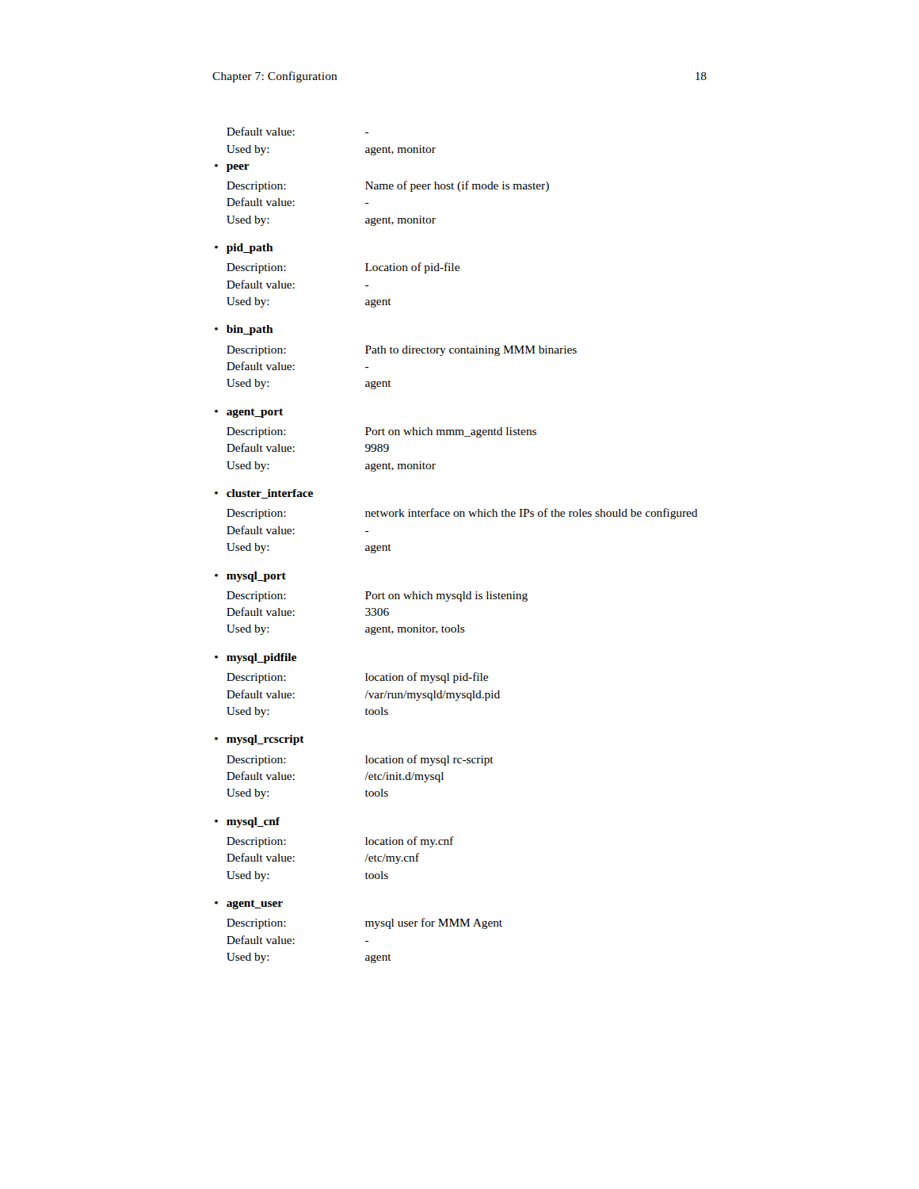Chapter 7: Configuration
18
| Default value: | - |
| Used by: | agent, monitor |
peer
| Description: | Name of peer host (if mode is master) |
| Default value: | - |
| Used by: | agent, monitor |
pid_path
| Description: | Location of pid-file |
| Default value: | - |
| Used by: | agent |
bin_path
| Description: | Path to directory containing MMM binaries |
| Default value: | - |
| Used by: | agent |
agent_port
| Description: | Port on which mmm_agentd listens |
| Default value: | 9989 |
| Used by: | agent, monitor |
cluster_interface
| Description: | network interface on which the IPs of the roles should be configured |
| Default value: | - |
| Used by: | agent |
mysql_port
| Description: | Port on which mysqld is listening |
| Default value: | 3306 |
| Used by: | agent, monitor, tools |
mysql_pidfile
| Description: | location of mysql pid-file |
| Default value: | /var/run/mysqld/mysqld.pid |
| Used by: | tools |
mysql_rcscript
| Description: | location of mysql rc-script |
| Default value: | /etc/init.d/mysql |
| Used by: | tools |
mysql_cnf
| Description: | location of my.cnf |
| Default value: | /etc/my.cnf |
| Used by: | tools |
agent_user
| Description: | mysql user for MMM Agent |
| Default value: | - |
| Used by: | agent |